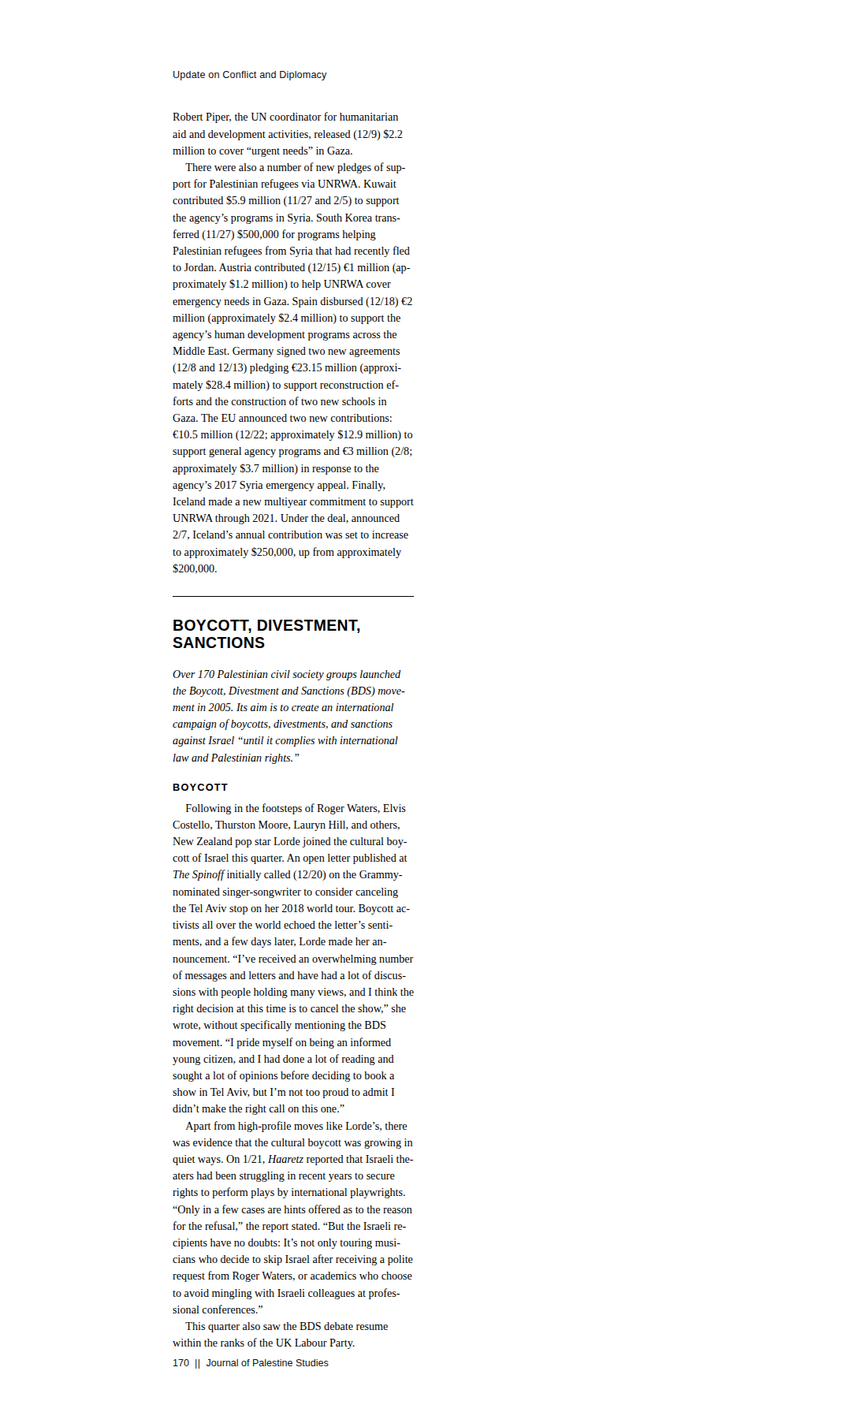Update on Conflict and Diplomacy
Robert Piper, the UN coordinator for humanitarian aid and development activities, released (12/9) $2.2 million to cover “urgent needs” in Gaza.
There were also a number of new pledges of support for Palestinian refugees via UNRWA. Kuwait contributed $5.9 million (11/27 and 2/5) to support the agency’s programs in Syria. South Korea transferred (11/27) $500,000 for programs helping Palestinian refugees from Syria that had recently fled to Jordan. Austria contributed (12/15) €1 million (approximately $1.2 million) to help UNRWA cover emergency needs in Gaza. Spain disbursed (12/18) €2 million (approximately $2.4 million) to support the agency’s human development programs across the Middle East. Germany signed two new agreements (12/8 and 12/13) pledging €23.15 million (approximately $28.4 million) to support reconstruction efforts and the construction of two new schools in Gaza. The EU announced two new contributions: €10.5 million (12/22; approximately $12.9 million) to support general agency programs and €3 million (2/8; approximately $3.7 million) in response to the agency’s 2017 Syria emergency appeal. Finally, Iceland made a new multiyear commitment to support UNRWA through 2021. Under the deal, announced 2/7, Iceland’s annual contribution was set to increase to approximately $250,000, up from approximately $200,000.
BOYCOTT, DIVESTMENT, SANCTIONS
Over 170 Palestinian civil society groups launched the Boycott, Divestment and Sanctions (BDS) movement in 2005. Its aim is to create an international campaign of boycotts, divestments, and sanctions against Israel “until it complies with international law and Palestinian rights.”
Boycott
Following in the footsteps of Roger Waters, Elvis Costello, Thurston Moore, Lauryn Hill, and others, New Zealand pop star Lorde joined the cultural boycott of Israel this quarter. An open letter published at The Spinoff initially called (12/20) on the Grammy-nominated singer-songwriter to consider canceling the Tel Aviv stop on her 2018 world tour. Boycott activists all over the world echoed the letter’s sentiments, and a few days later, Lorde made her announcement. “I’ve received an overwhelming number of messages and letters and have had a lot of discussions with people holding many views, and I think the right decision at this time is to cancel the show,” she wrote, without specifically mentioning the BDS movement. “I pride myself on being an informed young citizen, and I had done a lot of reading and sought a lot of opinions before deciding to book a show in Tel Aviv, but I’m not too proud to admit I didn’t make the right call on this one.”
Apart from high-profile moves like Lorde’s, there was evidence that the cultural boycott was growing in quiet ways. On 1/21, Haaretz reported that Israeli theaters had been struggling in recent years to secure rights to perform plays by international playwrights. “Only in a few cases are hints offered as to the reason for the refusal,” the report stated. “But the Israeli recipients have no doubts: It’s not only touring musicians who decide to skip Israel after receiving a polite request from Roger Waters, or academics who choose to avoid mingling with Israeli colleagues at professional conferences.”
This quarter also saw the BDS debate resume within the ranks of the UK Labour Party.
170||Journal of Palestine Studies